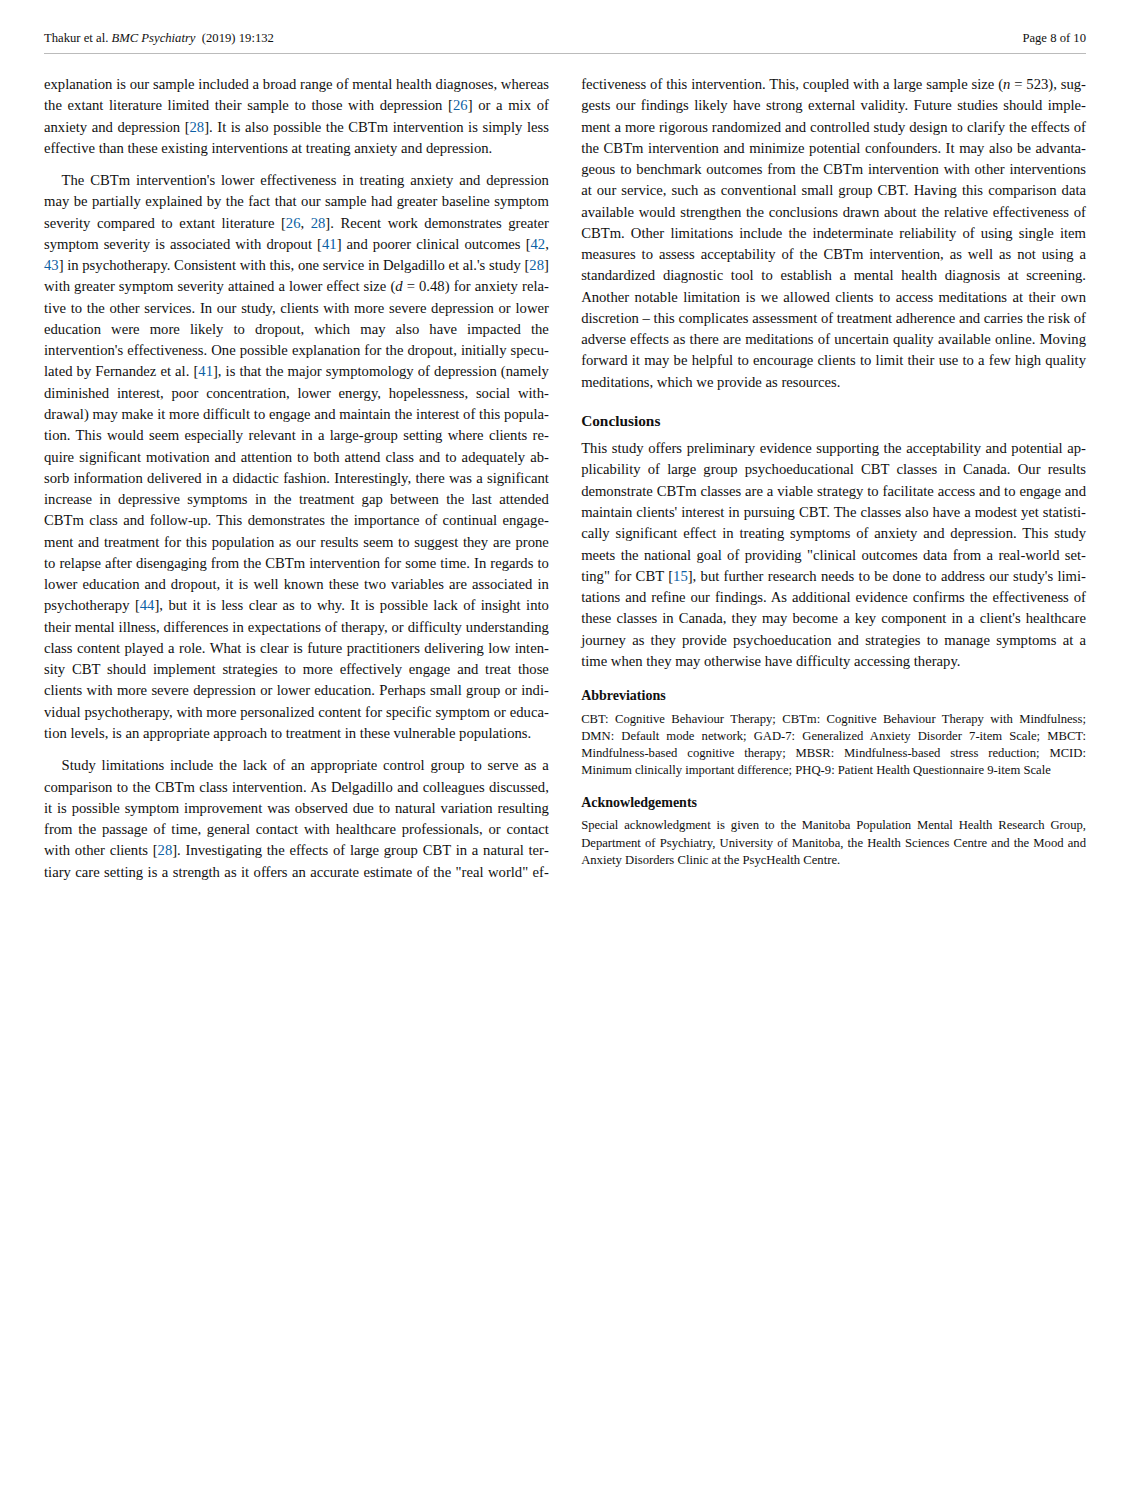Thakur et al. BMC Psychiatry (2019) 19:132
Page 8 of 10
explanation is our sample included a broad range of mental health diagnoses, whereas the extant literature limited their sample to those with depression [26] or a mix of anxiety and depression [28]. It is also possible the CBTm intervention is simply less effective than these existing interventions at treating anxiety and depression.
The CBTm intervention's lower effectiveness in treating anxiety and depression may be partially explained by the fact that our sample had greater baseline symptom severity compared to extant literature [26, 28]. Recent work demonstrates greater symptom severity is associated with dropout [41] and poorer clinical outcomes [42, 43] in psychotherapy. Consistent with this, one service in Delgadillo et al.'s study [28] with greater symptom severity attained a lower effect size (d = 0.48) for anxiety relative to the other services. In our study, clients with more severe depression or lower education were more likely to dropout, which may also have impacted the intervention's effectiveness. One possible explanation for the dropout, initially speculated by Fernandez et al. [41], is that the major symptomology of depression (namely diminished interest, poor concentration, lower energy, hopelessness, social withdrawal) may make it more difficult to engage and maintain the interest of this population. This would seem especially relevant in a large-group setting where clients require significant motivation and attention to both attend class and to adequately absorb information delivered in a didactic fashion. Interestingly, there was a significant increase in depressive symptoms in the treatment gap between the last attended CBTm class and follow-up. This demonstrates the importance of continual engagement and treatment for this population as our results seem to suggest they are prone to relapse after disengaging from the CBTm intervention for some time. In regards to lower education and dropout, it is well known these two variables are associated in psychotherapy [44], but it is less clear as to why. It is possible lack of insight into their mental illness, differences in expectations of therapy, or difficulty understanding class content played a role. What is clear is future practitioners delivering low intensity CBT should implement strategies to more effectively engage and treat those clients with more severe depression or lower education. Perhaps small group or individual psychotherapy, with more personalized content for specific symptom or education levels, is an appropriate approach to treatment in these vulnerable populations.
Study limitations include the lack of an appropriate control group to serve as a comparison to the CBTm class intervention. As Delgadillo and colleagues discussed, it is possible symptom improvement was observed due to natural variation resulting from the passage of time, general contact with healthcare professionals, or contact with other clients [28]. Investigating the effects of large group CBT in a natural tertiary care setting is a strength as it offers an accurate estimate of the "real world" effectiveness of this intervention. This, coupled with a large sample size (n = 523), suggests our findings likely have strong external validity. Future studies should implement a more rigorous randomized and controlled study design to clarify the effects of the CBTm intervention and minimize potential confounders. It may also be advantageous to benchmark outcomes from the CBTm intervention with other interventions at our service, such as conventional small group CBT. Having this comparison data available would strengthen the conclusions drawn about the relative effectiveness of CBTm. Other limitations include the indeterminate reliability of using single item measures to assess acceptability of the CBTm intervention, as well as not using a standardized diagnostic tool to establish a mental health diagnosis at screening. Another notable limitation is we allowed clients to access meditations at their own discretion – this complicates assessment of treatment adherence and carries the risk of adverse effects as there are meditations of uncertain quality available online. Moving forward it may be helpful to encourage clients to limit their use to a few high quality meditations, which we provide as resources.
Conclusions
This study offers preliminary evidence supporting the acceptability and potential applicability of large group psychoeducational CBT classes in Canada. Our results demonstrate CBTm classes are a viable strategy to facilitate access and to engage and maintain clients' interest in pursuing CBT. The classes also have a modest yet statistically significant effect in treating symptoms of anxiety and depression. This study meets the national goal of providing "clinical outcomes data from a real-world setting" for CBT [15], but further research needs to be done to address our study's limitations and refine our findings. As additional evidence confirms the effectiveness of these classes in Canada, they may become a key component in a client's healthcare journey as they provide psychoeducation and strategies to manage symptoms at a time when they may otherwise have difficulty accessing therapy.
Abbreviations
CBT: Cognitive Behaviour Therapy; CBTm: Cognitive Behaviour Therapy with Mindfulness; DMN: Default mode network; GAD-7: Generalized Anxiety Disorder 7-item Scale; MBCT: Mindfulness-based cognitive therapy; MBSR: Mindfulness-based stress reduction; MCID: Minimum clinically important difference; PHQ-9: Patient Health Questionnaire 9-item Scale
Acknowledgements
Special acknowledgment is given to the Manitoba Population Mental Health Research Group, Department of Psychiatry, University of Manitoba, the Health Sciences Centre and the Mood and Anxiety Disorders Clinic at the PsycHealth Centre.